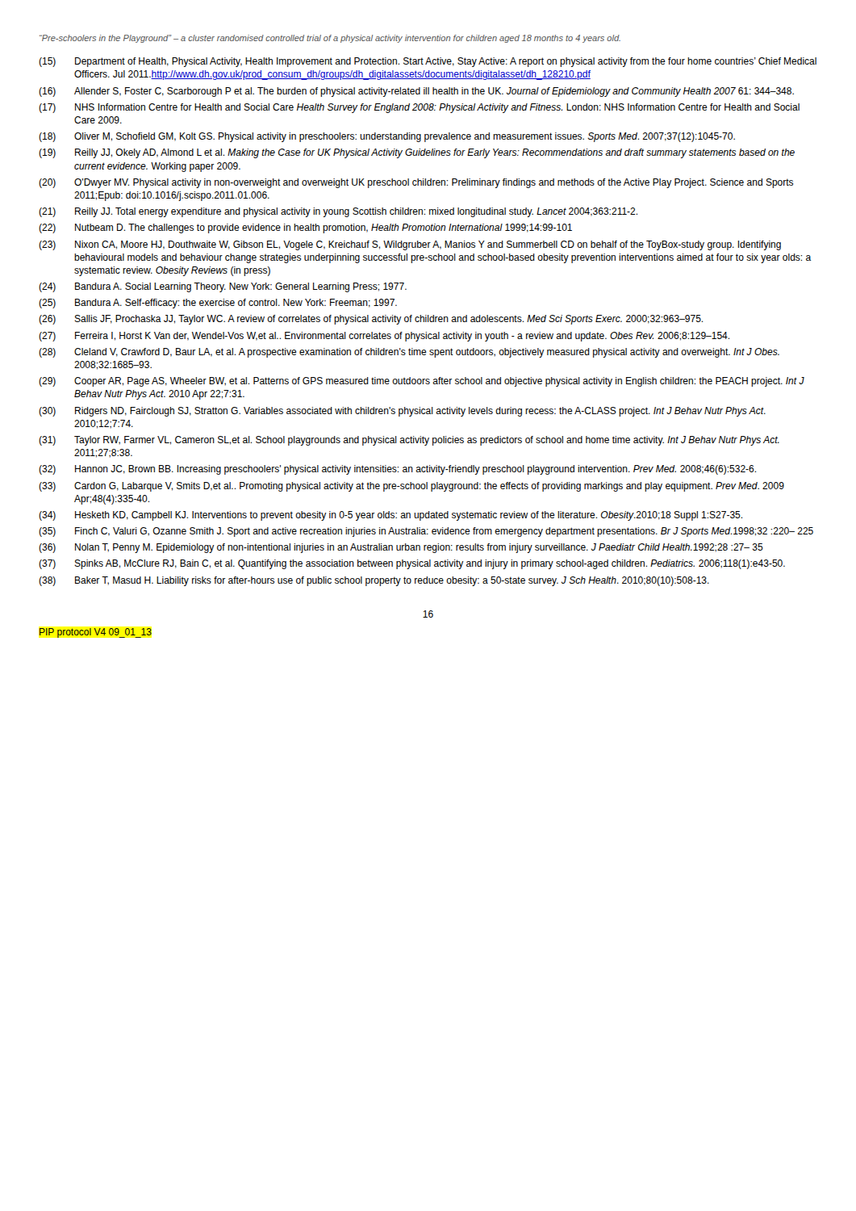“Pre-schoolers in the Playground” – a cluster randomised controlled trial of a physical activity intervention for children aged 18 months to 4 years old.
(15) Department of Health, Physical Activity, Health Improvement and Protection. Start Active, Stay Active: A report on physical activity from the four home countries’ Chief Medical Officers. Jul 2011.http://www.dh.gov.uk/prod_consum_dh/groups/dh_digitalassets/documents/digitalasset/dh_128210.pdf
(16) Allender S, Foster C, Scarborough P et al. The burden of physical activity-related ill health in the UK. Journal of Epidemiology and Community Health 2007 61: 344–348.
(17) NHS Information Centre for Health and Social Care Health Survey for England 2008: Physical Activity and Fitness. London: NHS Information Centre for Health and Social Care 2009.
(18) Oliver M, Schofield GM, Kolt GS. Physical activity in preschoolers: understanding prevalence and measurement issues. Sports Med. 2007;37(12):1045-70.
(19) Reilly JJ, Okely AD, Almond L et al. Making the Case for UK Physical Activity Guidelines for Early Years: Recommendations and draft summary statements based on the current evidence. Working paper 2009.
(20) O'Dwyer MV. Physical activity in non-overweight and overweight UK preschool children: Preliminary findings and methods of the Active Play Project. Science and Sports 2011;Epub: doi:10.1016/j.scispo.2011.01.006.
(21) Reilly JJ. Total energy expenditure and physical activity in young Scottish children: mixed longitudinal study. Lancet 2004;363:211-2.
(22) Nutbeam D. The challenges to provide evidence in health promotion, Health Promotion International 1999;14:99-101
(23) Nixon CA, Moore HJ, Douthwaite W, Gibson EL, Vogele C, Kreichauf S, Wildgruber A, Manios Y and Summerbell CD on behalf of the ToyBox-study group. Identifying behavioural models and behaviour change strategies underpinning successful pre-school and school-based obesity prevention interventions aimed at four to six year olds: a systematic review. Obesity Reviews (in press)
(24) Bandura A. Social Learning Theory. New York: General Learning Press; 1977.
(25) Bandura A. Self-efficacy: the exercise of control. New York: Freeman; 1997.
(26) Sallis JF, Prochaska JJ, Taylor WC. A review of correlates of physical activity of children and adolescents. Med Sci Sports Exerc. 2000;32:963–975.
(27) Ferreira I, Horst K Van der, Wendel-Vos W,et al.. Environmental correlates of physical activity in youth - a review and update. Obes Rev. 2006;8:129–154.
(28) Cleland V, Crawford D, Baur LA, et al. A prospective examination of children's time spent outdoors, objectively measured physical activity and overweight. Int J Obes. 2008;32:1685–93.
(29) Cooper AR, Page AS, Wheeler BW, et al. Patterns of GPS measured time outdoors after school and objective physical activity in English children: the PEACH project. Int J Behav Nutr Phys Act. 2010 Apr 22;7:31.
(30) Ridgers ND, Fairclough SJ, Stratton G. Variables associated with children's physical activity levels during recess: the A-CLASS project. Int J Behav Nutr Phys Act. 2010;12;7:74.
(31) Taylor RW, Farmer VL, Cameron SL,et al. School playgrounds and physical activity policies as predictors of school and home time activity. Int J Behav Nutr Phys Act. 2011;27;8:38.
(32) Hannon JC, Brown BB. Increasing preschoolers' physical activity intensities: an activity-friendly preschool playground intervention. Prev Med. 2008;46(6):532-6.
(33) Cardon G, Labarque V, Smits D,et al.. Promoting physical activity at the pre-school playground: the effects of providing markings and play equipment. Prev Med. 2009 Apr;48(4):335-40.
(34) Hesketh KD, Campbell KJ. Interventions to prevent obesity in 0-5 year olds: an updated systematic review of the literature. Obesity.2010;18 Suppl 1:S27-35.
(35) Finch C, Valuri G, Ozanne Smith J. Sport and active recreation injuries in Australia: evidence from emergency department presentations. Br J Sports Med.1998;32 :220– 225
(36) Nolan T, Penny M. Epidemiology of non-intentional injuries in an Australian urban region: results from injury surveillance. J Paediatr Child Health. 1992;28 :27– 35
(37) Spinks AB, McClure RJ, Bain C, et al. Quantifying the association between physical activity and injury in primary school-aged children. Pediatrics. 2006;118(1):e43-50.
(38) Baker T, Masud H. Liability risks for after-hours use of public school property to reduce obesity: a 50-state survey. J Sch Health. 2010;80(10):508-13.
16
PIP protocol V4 09_01_13